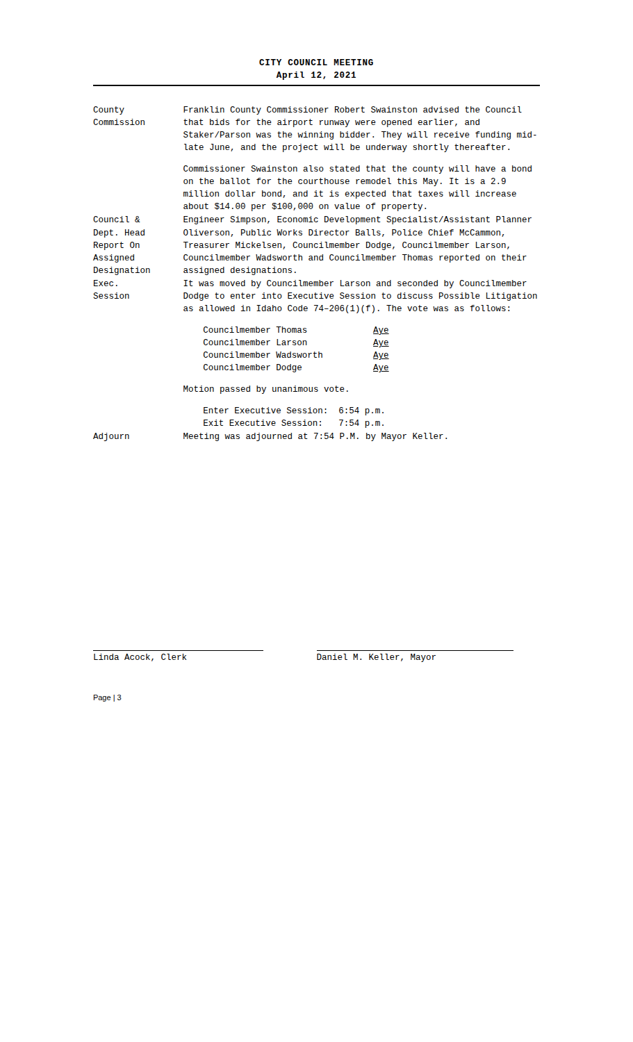CITY COUNCIL MEETING April 12, 2021
| County Commission | Franklin County Commissioner Robert Swainston advised the Council that bids for the airport runway were opened earlier, and Staker/Parson was the winning bidder. They will receive funding mid-late June, and the project will be underway shortly thereafter. Commissioner Swainston also stated that the county will have a bond on the ballot for the courthouse remodel this May. It is a 2.9 million dollar bond, and it is expected that taxes will increase about $14.00 per $100,000 on value of property. |
| Council & Dept. Head Report On Assigned Designation | Engineer Simpson, Economic Development Specialist/Assistant Planner Oliverson, Public Works Director Balls, Police Chief McCammon, Treasurer Mickelsen, Councilmember Dodge, Councilmember Larson, Councilmember Wadsworth and Councilmember Thomas reported on their assigned designations. |
| Exec. Session | It was moved by Councilmember Larson and seconded by Councilmember Dodge to enter into Executive Session to discuss Possible Litigation as allowed in Idaho Code 74–206(1)(f). The vote was as follows: / Councilmember Thomas / Aye / / Councilmember Larson / Aye / / Councilmember Wadsworth / Aye / / Councilmember Dodge / Aye / Motion passed by unanimous vote. Enter Executive Session: 6:54 p.m. Exit Executive Session: 7:54 p.m. |
| Adjourn | Meeting was adjourned at 7:54 P.M. by Mayor Keller. |
| Linda Acock, Clerk | Daniel M. Keller, Mayor |
Page | 3